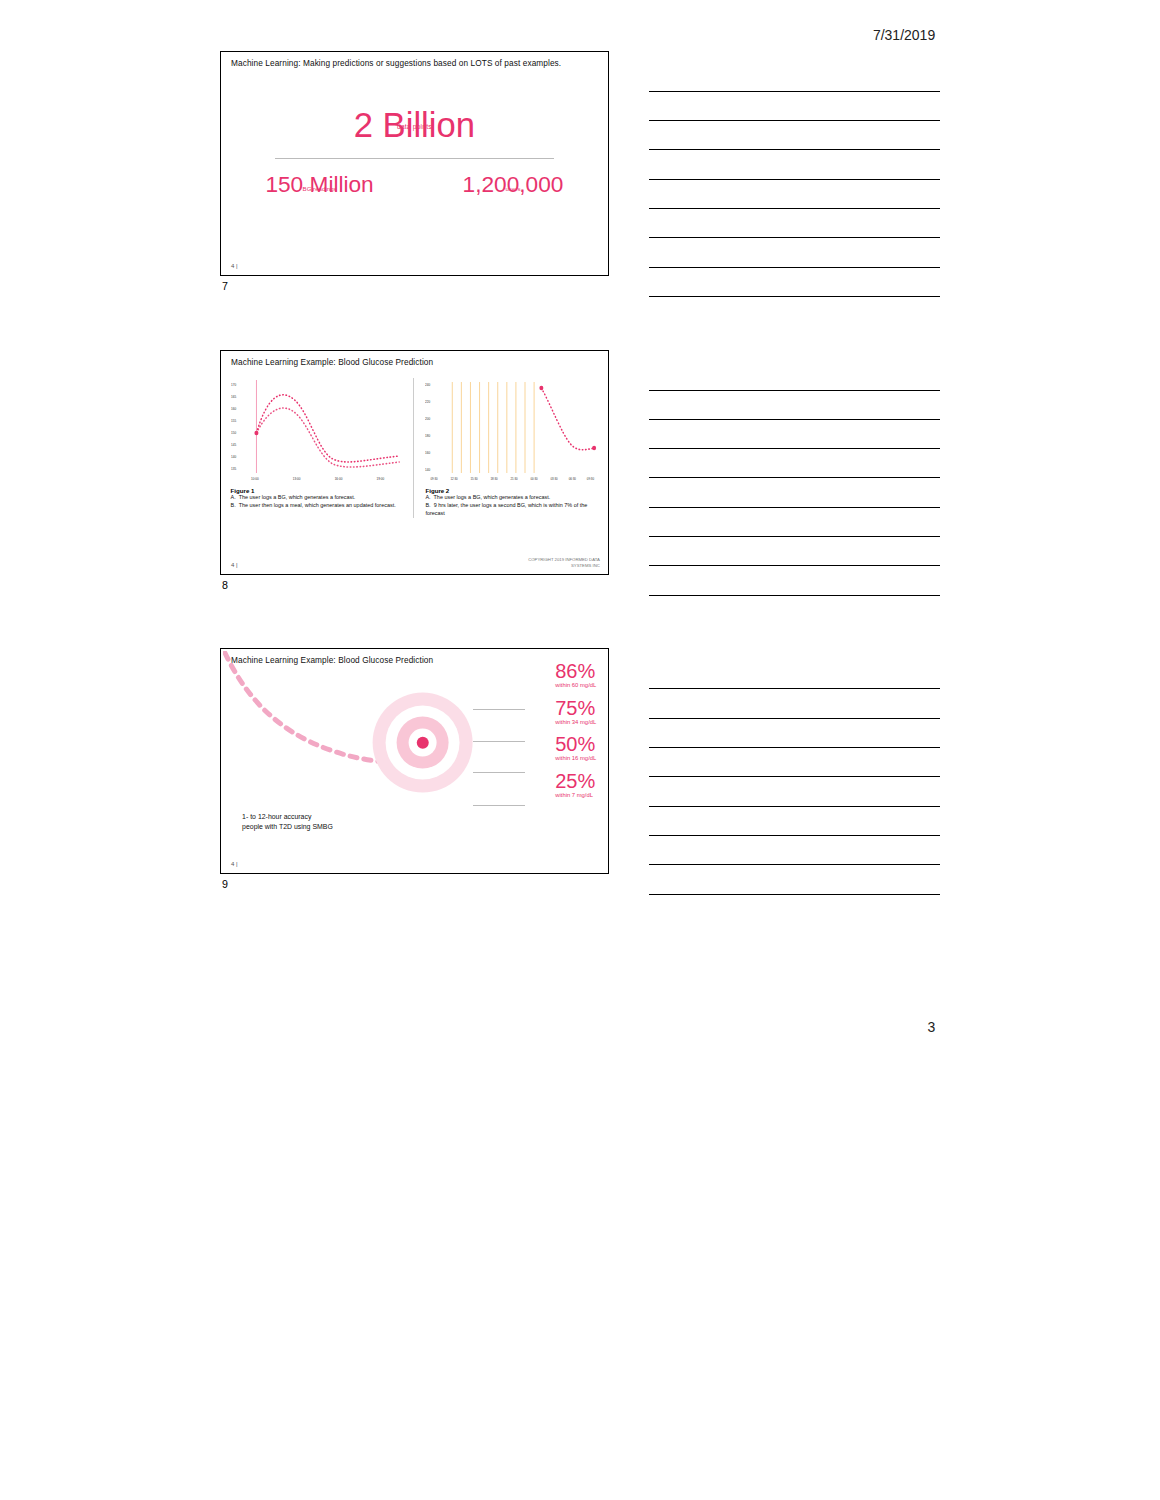7/31/2019
Machine Learning: Making predictions or suggestions based on LOTS of past examples.
2 Billiondata points
150 MillionBG readings
1,200,000users
4 |
7
Machine Learning Example: Blood Glucose Prediction
170 165 160 155 150 145 140 135 10:00 13:00 16:00 19:00
Figure 1
A. The user logs a BG, which generates a forecast.
B. The user then logs a meal, which generates an updated forecast.
240 220 200 180 160 140 09:30 12:30 15:30 18:30 21:30 00:30 03:30 06:30 09:30
Figure 2
A. The user logs a BG, which generates a forecast.
B. 9 hrs later, the user logs a second BG, which is within 7% of the forecast
4 |
COPYRIGHT 2019 INFORMED DATA
SYSTEMS INC
8
Machine Learning Example: Blood Glucose Prediction
86%
within 60 mg/dL
75%
within 34 mg/dL
50%
within 16 mg/dL
25%
within 7 mg/dL
1- to 12-hour accuracy
people with T2D using SMBG
4 |
9
3